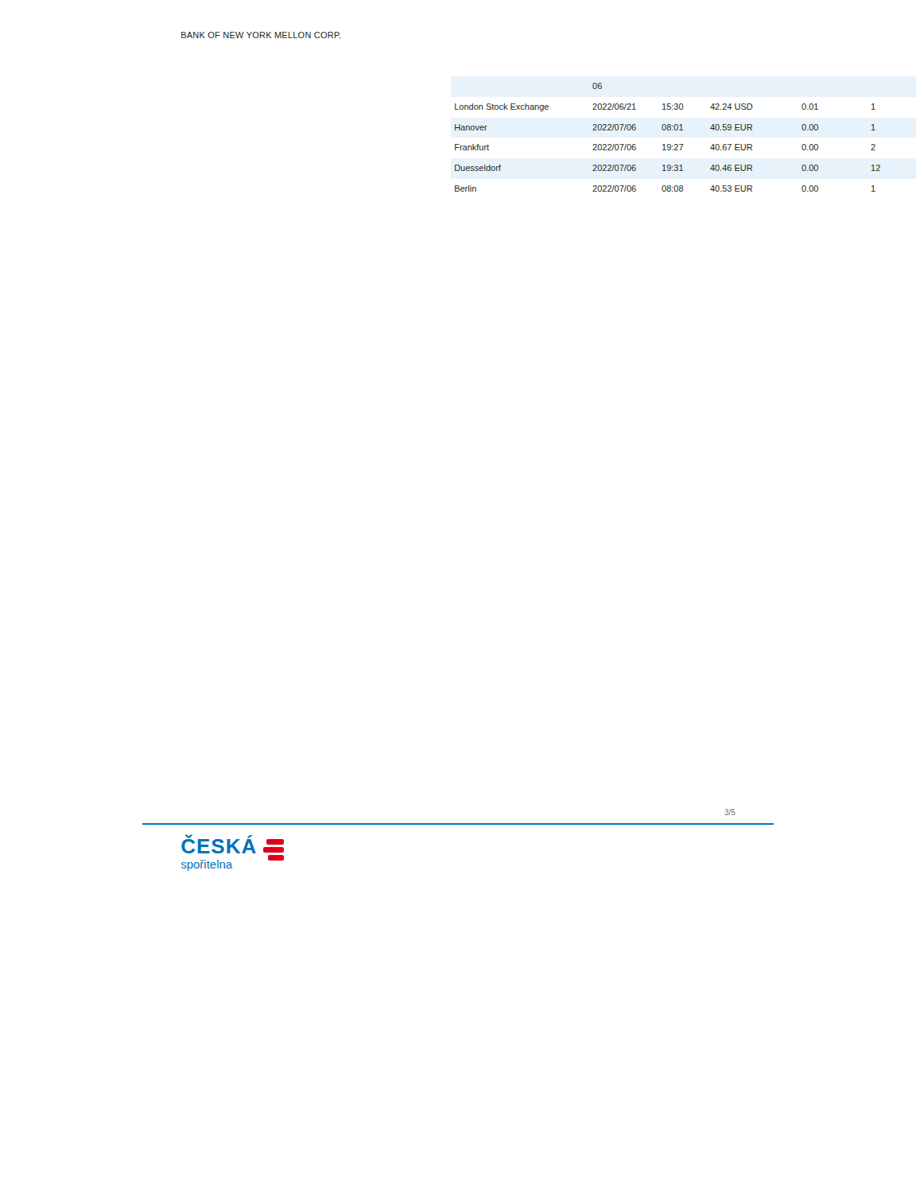BANK OF NEW YORK MELLON CORP.
| | 06 | | | | |
| London Stock Exchange | 2022/06/21 | 15:30 | 42.24 USD | 0.01 | 1 |
| Hanover | 2022/07/06 | 08:01 | 40.59 EUR | 0.00 | 1 |
| Frankfurt | 2022/07/06 | 19:27 | 40.67 EUR | 0.00 | 2 |
| Duesseldorf | 2022/07/06 | 19:31 | 40.46 EUR | 0.00 | 12 |
| Berlin | 2022/07/06 | 08:08 | 40.53 EUR | 0.00 | 1 |
3/5
ČESKÁ spořitelna